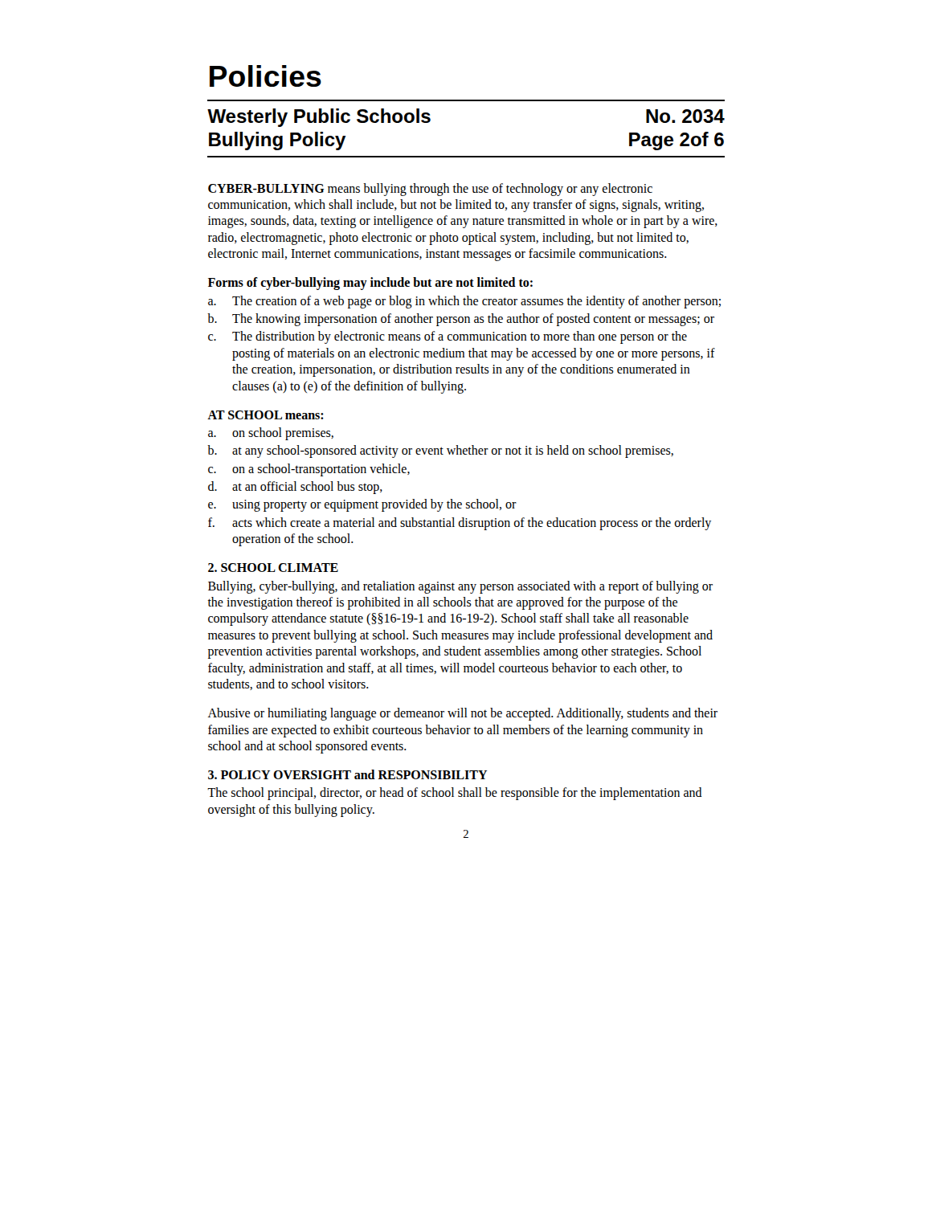Policies
Westerly Public Schools No. 2034
Bullying Policy Page 2of 6
CYBER-BULLYING means bullying through the use of technology or any electronic communication, which shall include, but not be limited to, any transfer of signs, signals, writing, images, sounds, data, texting or intelligence of any nature transmitted in whole or in part by a wire, radio, electromagnetic, photo electronic or photo optical system, including, but not limited to, electronic mail, Internet communications, instant messages or facsimile communications.
Forms of cyber-bullying may include but are not limited to:
a. The creation of a web page or blog in which the creator assumes the identity of another person;
b. The knowing impersonation of another person as the author of posted content or messages; or
c. The distribution by electronic means of a communication to more than one person or the posting of materials on an electronic medium that may be accessed by one or more persons, if the creation, impersonation, or distribution results in any of the conditions enumerated in clauses (a) to (e) of the definition of bullying.
AT SCHOOL means:
a. on school premises,
b. at any school‑sponsored activity or event whether or not it is held on school premises,
c. on a school‑transportation vehicle,
d. at an official school bus stop,
e. using property or equipment provided by the school, or
f. acts which create a material and substantial disruption of the education process or the orderly operation of the school.
2. SCHOOL CLIMATE
Bullying, cyber‑bullying, and retaliation against any person associated with a report of bullying or the investigation thereof is prohibited in all schools that are approved for the purpose of the compulsory attendance statute (§§16‑19‑1 and 16‑19‑2). School staff shall take all reasonable measures to prevent bullying at school. Such measures may include professional development and prevention activities parental workshops, and student assemblies among other strategies. School faculty, administration and staff, at all times, will model courteous behavior to each other, to students, and to school visitors.
Abusive or humiliating language or demeanor will not be accepted. Additionally, students and their families are expected to exhibit courteous behavior to all members of the learning community in school and at school sponsored events.
3. POLICY OVERSIGHT and RESPONSIBILITY
The school principal, director, or head of school shall be responsible for the implementation and oversight of this bullying policy.
2